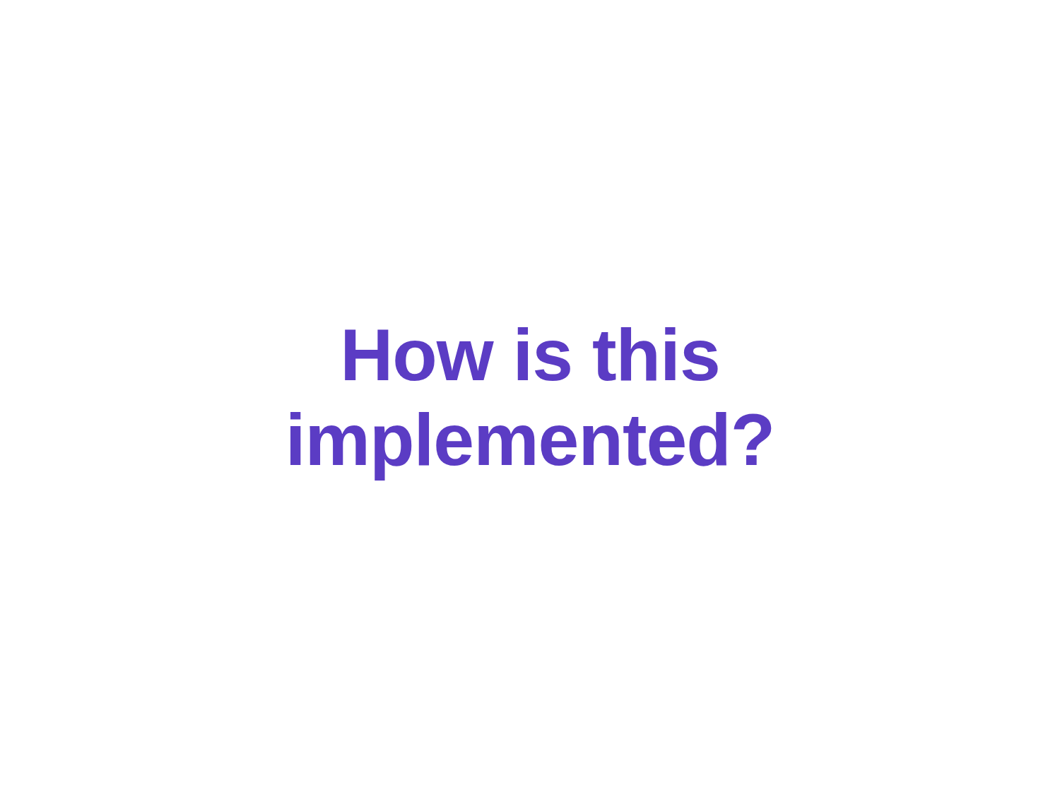How is this implemented?